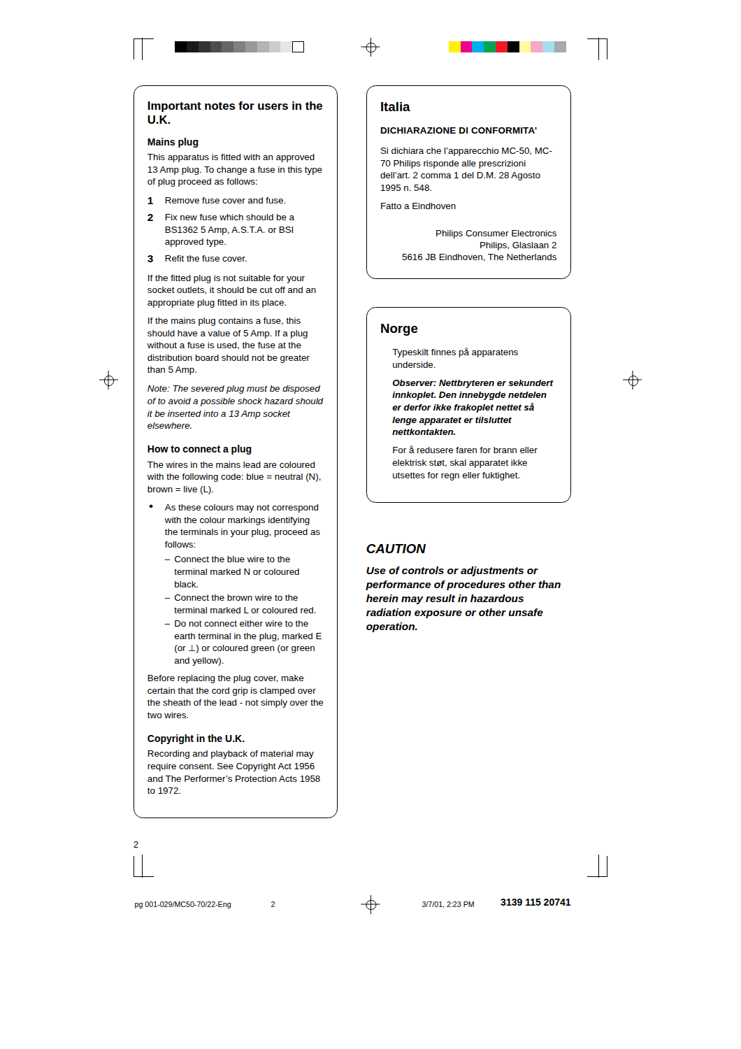Important notes for users in the U.K.
Mains plug
This apparatus is fitted with an approved 13 Amp plug. To change a fuse in this type of plug proceed as follows:
Remove fuse cover and fuse.
Fix new fuse which should be a BS1362 5 Amp, A.S.T.A. or BSI approved type.
Refit the fuse cover.
If the fitted plug is not suitable for your socket outlets, it should be cut off and an appropriate plug fitted in its place.
If the mains plug contains a fuse, this should have a value of 5 Amp. If a plug without a fuse is used, the fuse at the distribution board should not be greater than 5 Amp.
Note: The severed plug must be disposed of to avoid a possible shock hazard should it be inserted into a 13 Amp socket elsewhere.
How to connect a plug
The wires in the mains lead are coloured with the following code: blue = neutral (N), brown = live (L).
As these colours may not correspond with the colour markings identifying the terminals in your plug, proceed as follows:
Connect the blue wire to the terminal marked N or coloured black.
Connect the brown wire to the terminal marked L or coloured red.
Do not connect either wire to the earth terminal in the plug, marked E (or ⊥) or coloured green (or green and yellow).
Before replacing the plug cover, make certain that the cord grip is clamped over the sheath of the lead - not simply over the two wires.
Copyright in the U.K.
Recording and playback of material may require consent. See Copyright Act 1956 and The Performer’s Protection Acts 1958 to 1972.
Italia
DICHIARAZIONE DI CONFORMITA’
Si dichiara che l’apparecchio MC-50, MC-70 Philips risponde alle prescrizioni dell’art. 2 comma 1 del D.M. 28 Agosto 1995 n. 548.
Fatto a Eindhoven
Philips Consumer Electronics
Philips, Glaslaan 2
5616 JB Eindhoven, The Netherlands
Norge
Typeskilt finnes på apparatens underside.
Observer: Nettbryteren er sekundert innkoplet. Den innebygde netdelen er derfor ikke frakoplet nettet så lenge apparatet er tilsluttet nettkontakten.
For å redusere faren for brann eller elektrisk støt, skal apparatet ikke utsettes for regn eller fuktighet.
CAUTION
Use of controls or adjustments or performance of procedures other than herein may result in hazardous radiation exposure or other unsafe operation.
2
pg 001-029/MC50-70/22-Eng
2
3/7/01, 2:23 PM
3139 115 20741